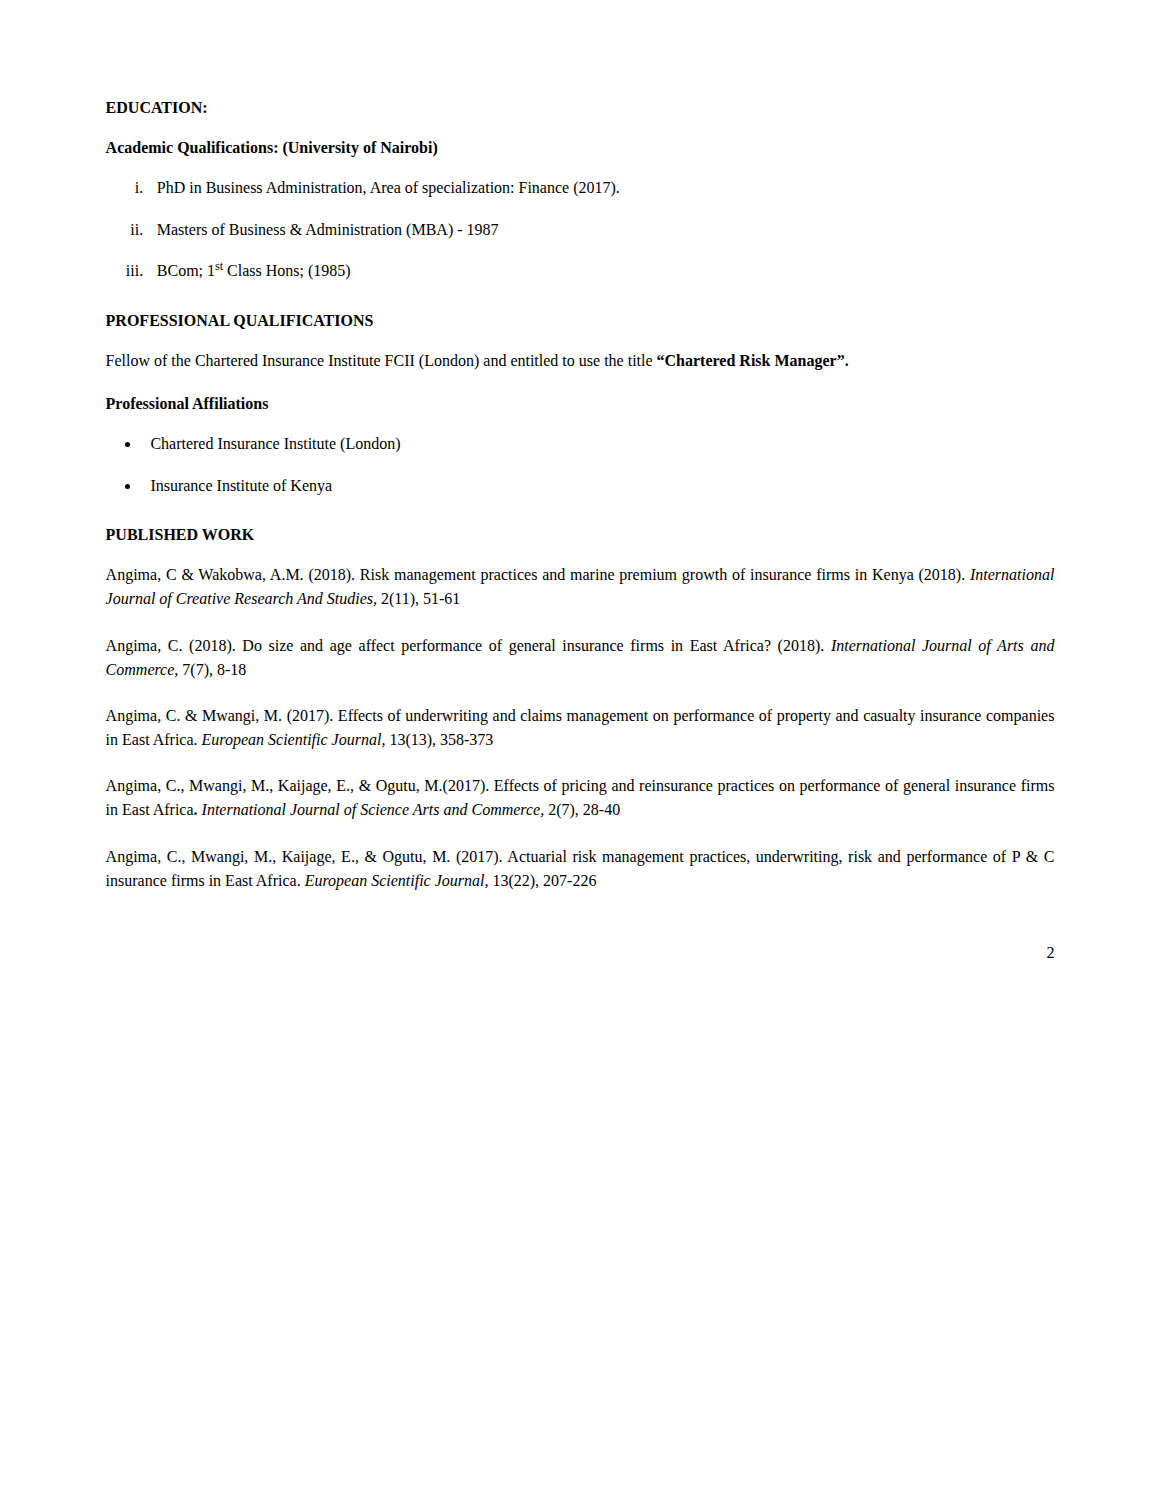EDUCATION:
Academic Qualifications: (University of Nairobi)
PhD in Business Administration, Area of specialization: Finance (2017).
Masters of Business & Administration (MBA) - 1987
BCom; 1st Class Hons; (1985)
PROFESSIONAL QUALIFICATIONS
Fellow of the Chartered Insurance Institute FCII (London) and entitled to use the title “Chartered Risk Manager”.
Professional Affiliations
Chartered Insurance Institute (London)
Insurance Institute of Kenya
PUBLISHED WORK
Angima, C & Wakobwa, A.M. (2018). Risk management practices and marine premium growth of insurance firms in Kenya (2018). International Journal of Creative Research And Studies, 2(11), 51-61
Angima, C. (2018). Do size and age affect performance of general insurance firms in East Africa? (2018). International Journal of Arts and Commerce, 7(7), 8-18
Angima, C. & Mwangi, M. (2017). Effects of underwriting and claims management on performance of property and casualty insurance companies in East Africa. European Scientific Journal, 13(13), 358-373
Angima, C., Mwangi, M., Kaijage, E., & Ogutu, M.(2017). Effects of pricing and reinsurance practices on performance of general insurance firms in East Africa. International Journal of Science Arts and Commerce, 2(7), 28-40
Angima, C., Mwangi, M., Kaijage, E., & Ogutu, M. (2017). Actuarial risk management practices, underwriting, risk and performance of P & C insurance firms in East Africa. European Scientific Journal, 13(22), 207-226
2